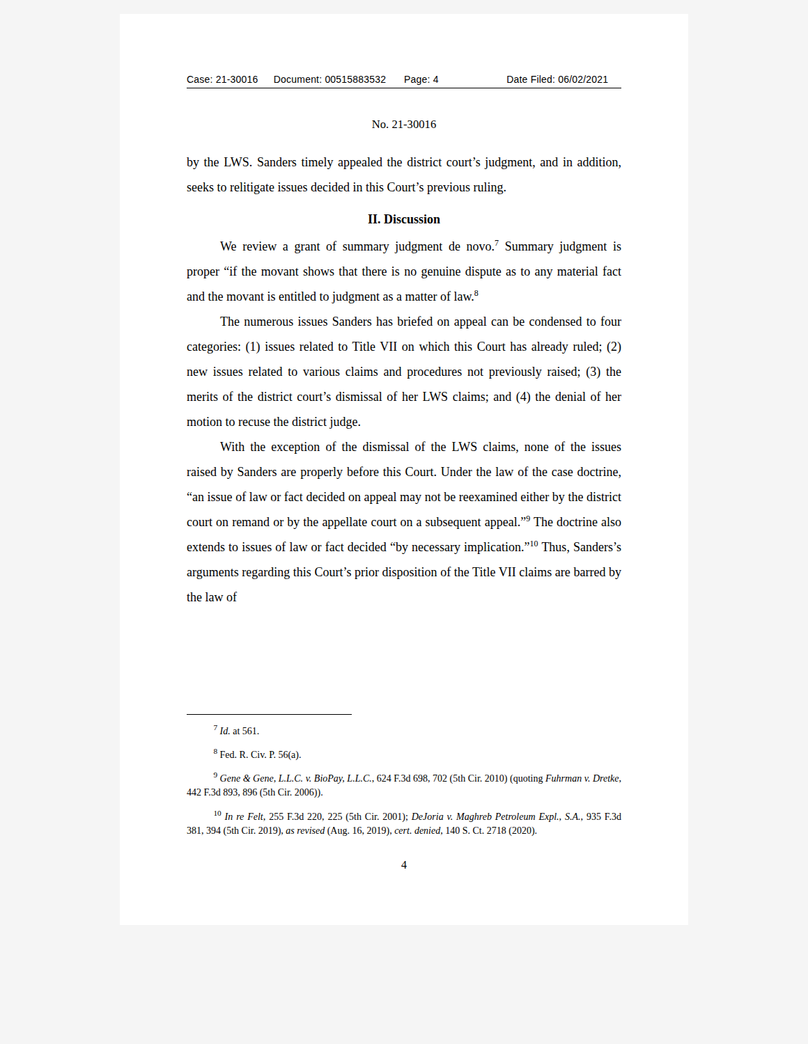Case: 21-30016 Document: 00515883532 Page: 4 Date Filed: 06/02/2021
No. 21-30016
by the LWS. Sanders timely appealed the district court’s judgment, and in addition, seeks to relitigate issues decided in this Court’s previous ruling.
II. Discussion
We review a grant of summary judgment de novo.7 Summary judgment is proper “if the movant shows that there is no genuine dispute as to any material fact and the movant is entitled to judgment as a matter of law.8
The numerous issues Sanders has briefed on appeal can be condensed to four categories: (1) issues related to Title VII on which this Court has already ruled; (2) new issues related to various claims and procedures not previously raised; (3) the merits of the district court’s dismissal of her LWS claims; and (4) the denial of her motion to recuse the district judge.
With the exception of the dismissal of the LWS claims, none of the issues raised by Sanders are properly before this Court. Under the law of the case doctrine, “an issue of law or fact decided on appeal may not be reexamined either by the district court on remand or by the appellate court on a subsequent appeal.”9 The doctrine also extends to issues of law or fact decided “by necessary implication.”10 Thus, Sanders’s arguments regarding this Court’s prior disposition of the Title VII claims are barred by the law of
7 Id. at 561.
8 Fed. R. Civ. P. 56(a).
9 Gene & Gene, L.L.C. v. BioPay, L.L.C., 624 F.3d 698, 702 (5th Cir. 2010) (quoting Fuhrman v. Dretke, 442 F.3d 893, 896 (5th Cir. 2006)).
10 In re Felt, 255 F.3d 220, 225 (5th Cir. 2001); DeJoria v. Maghreb Petroleum Expl., S.A., 935 F.3d 381, 394 (5th Cir. 2019), as revised (Aug. 16, 2019), cert. denied, 140 S. Ct. 2718 (2020).
4